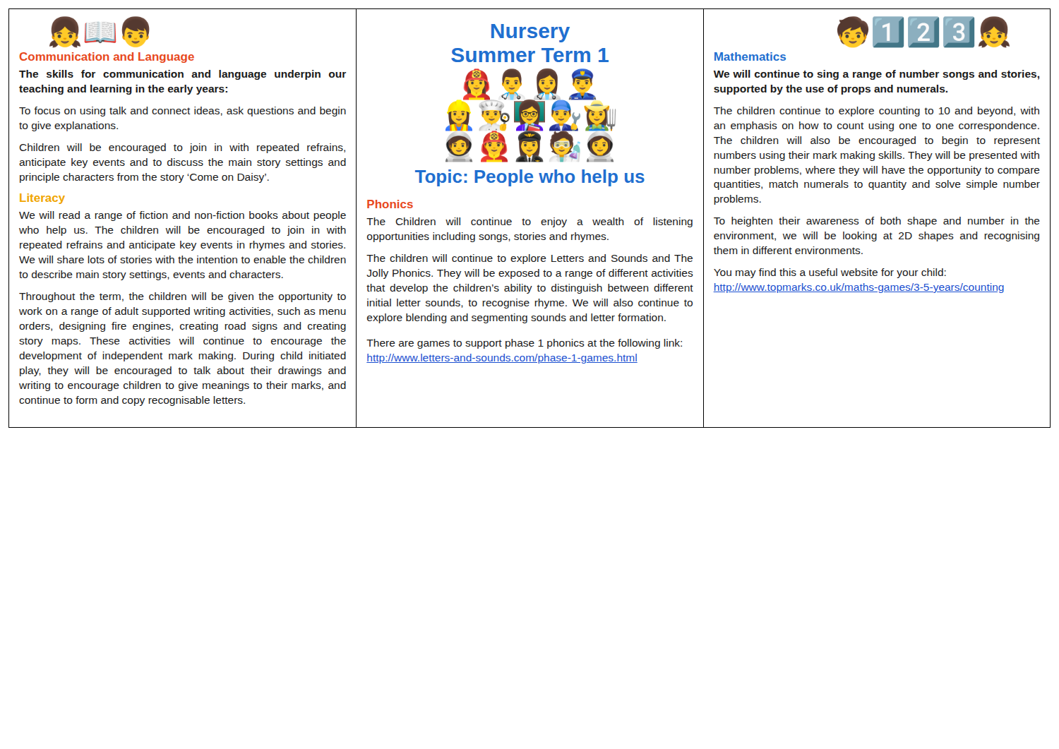👧📖👦
Communication and Language
The skills for communication and language underpin our teaching and learning in the early years:
To focus on using talk and connect ideas, ask questions and begin to give explanations.
Children will be encouraged to join in with repeated refrains, anticipate key events and to discuss the main story settings and principle characters from the story ‘Come on Daisy’.
Literacy
We will read a range of fiction and non-fiction books about people who help us. The children will be encouraged to join in with repeated refrains and anticipate key events in rhymes and stories. We will share lots of stories with the intention to enable the children to describe main story settings, events and characters.
Throughout the term, the children will be given the opportunity to work on a range of adult supported writing activities, such as menu orders, designing fire engines, creating road signs and creating story maps. These activities will continue to encourage the development of independent mark making. During child initiated play, they will be encouraged to talk about their drawings and writing to encourage children to give meanings to their marks, and continue to form and copy recognisable letters.
Nursery
Summer Term 1
👩‍🚒👨‍⚕️👩‍⚕️👮‍♂️
👷‍♀️👨‍🍳👩‍🏫👨‍🔧👩‍🌾
🧑‍🚀👨‍🚒👩‍✈️🧑‍🔬👩‍🚀
Topic: People who help us
Phonics
The Children will continue to enjoy a wealth of listening opportunities including songs, stories and rhymes.
The children will continue to explore Letters and Sounds and The Jolly Phonics. They will be exposed to a range of different activities that develop the children’s ability to distinguish between different initial letter sounds, to recognise rhyme. We will also continue to explore blending and segmenting sounds and letter formation.
There are games to support phase 1 phonics at the following link:
http://www.letters-and-sounds.com/phase-1-games.html
🧒1️⃣2️⃣3️⃣👧
Mathematics
We will continue to sing a range of number songs and stories, supported by the use of props and numerals.
The children continue to explore counting to 10 and beyond, with an emphasis on how to count using one to one correspondence. The children will also be encouraged to begin to represent numbers using their mark making skills. They will be presented with number problems, where they will have the opportunity to compare quantities, match numerals to quantity and solve simple number problems.
To heighten their awareness of both shape and number in the environment, we will be looking at 2D shapes and recognising them in different environments.
You may find this a useful website for your child:
http://www.topmarks.co.uk/maths-games/3-5-years/counting